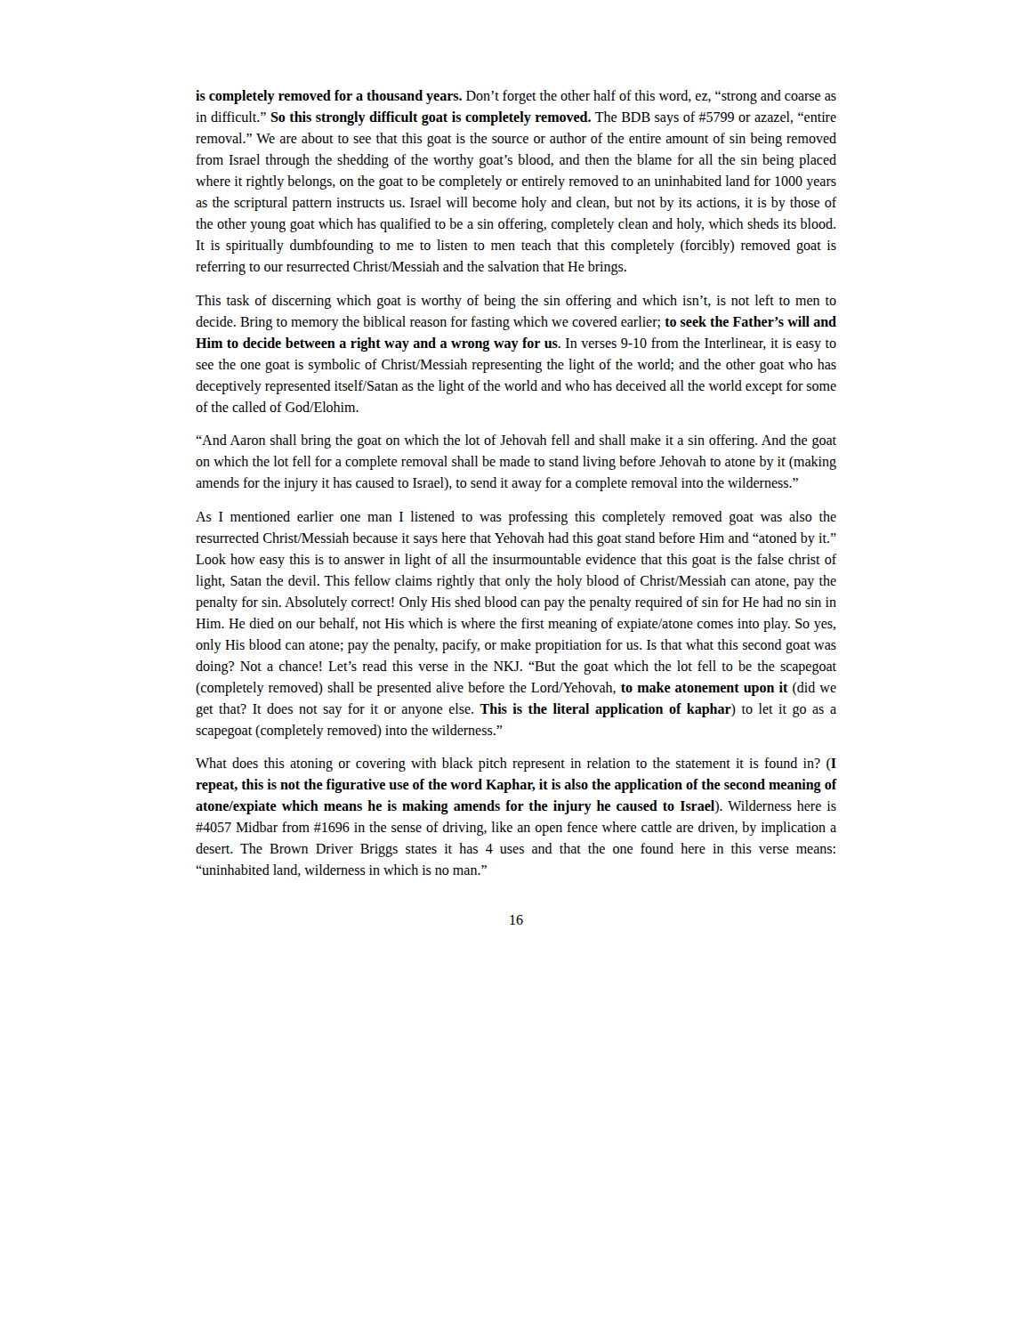is completely removed for a thousand years. Don’t forget the other half of this word, ez, “strong and coarse as in difficult.” So this strongly difficult goat is completely removed. The BDB says of #5799 or azazel, “entire removal.” We are about to see that this goat is the source or author of the entire amount of sin being removed from Israel through the shedding of the worthy goat’s blood, and then the blame for all the sin being placed where it rightly belongs, on the goat to be completely or entirely removed to an uninhabited land for 1000 years as the scriptural pattern instructs us. Israel will become holy and clean, but not by its actions, it is by those of the other young goat which has qualified to be a sin offering, completely clean and holy, which sheds its blood. It is spiritually dumbfounding to me to listen to men teach that this completely (forcibly) removed goat is referring to our resurrected Christ/Messiah and the salvation that He brings.
This task of discerning which goat is worthy of being the sin offering and which isn’t, is not left to men to decide. Bring to memory the biblical reason for fasting which we covered earlier; to seek the Father’s will and Him to decide between a right way and a wrong way for us. In verses 9-10 from the Interlinear, it is easy to see the one goat is symbolic of Christ/Messiah representing the light of the world; and the other goat who has deceptively represented itself/Satan as the light of the world and who has deceived all the world except for some of the called of God/Elohim.
“And Aaron shall bring the goat on which the lot of Jehovah fell and shall make it a sin offering. And the goat on which the lot fell for a complete removal shall be made to stand living before Jehovah to atone by it (making amends for the injury it has caused to Israel), to send it away for a complete removal into the wilderness.”
As I mentioned earlier one man I listened to was professing this completely removed goat was also the resurrected Christ/Messiah because it says here that Yehovah had this goat stand before Him and “atoned by it.” Look how easy this is to answer in light of all the insurmountable evidence that this goat is the false christ of light, Satan the devil. This fellow claims rightly that only the holy blood of Christ/Messiah can atone, pay the penalty for sin. Absolutely correct! Only His shed blood can pay the penalty required of sin for He had no sin in Him. He died on our behalf, not His which is where the first meaning of expiate/atone comes into play. So yes, only His blood can atone; pay the penalty, pacify, or make propitiation for us. Is that what this second goat was doing? Not a chance! Let’s read this verse in the NKJ. “But the goat which the lot fell to be the scapegoat (completely removed) shall be presented alive before the Lord/Yehovah, to make atonement upon it (did we get that? It does not say for it or anyone else. This is the literal application of kaphar) to let it go as a scapegoat (completely removed) into the wilderness.”
What does this atoning or covering with black pitch represent in relation to the statement it is found in? (I repeat, this is not the figurative use of the word Kaphar, it is also the application of the second meaning of atone/expiate which means he is making amends for the injury he caused to Israel). Wilderness here is #4057 Midbar from #1696 in the sense of driving, like an open fence where cattle are driven, by implication a desert. The Brown Driver Briggs states it has 4 uses and that the one found here in this verse means: “uninhabited land, wilderness in which is no man.”
16